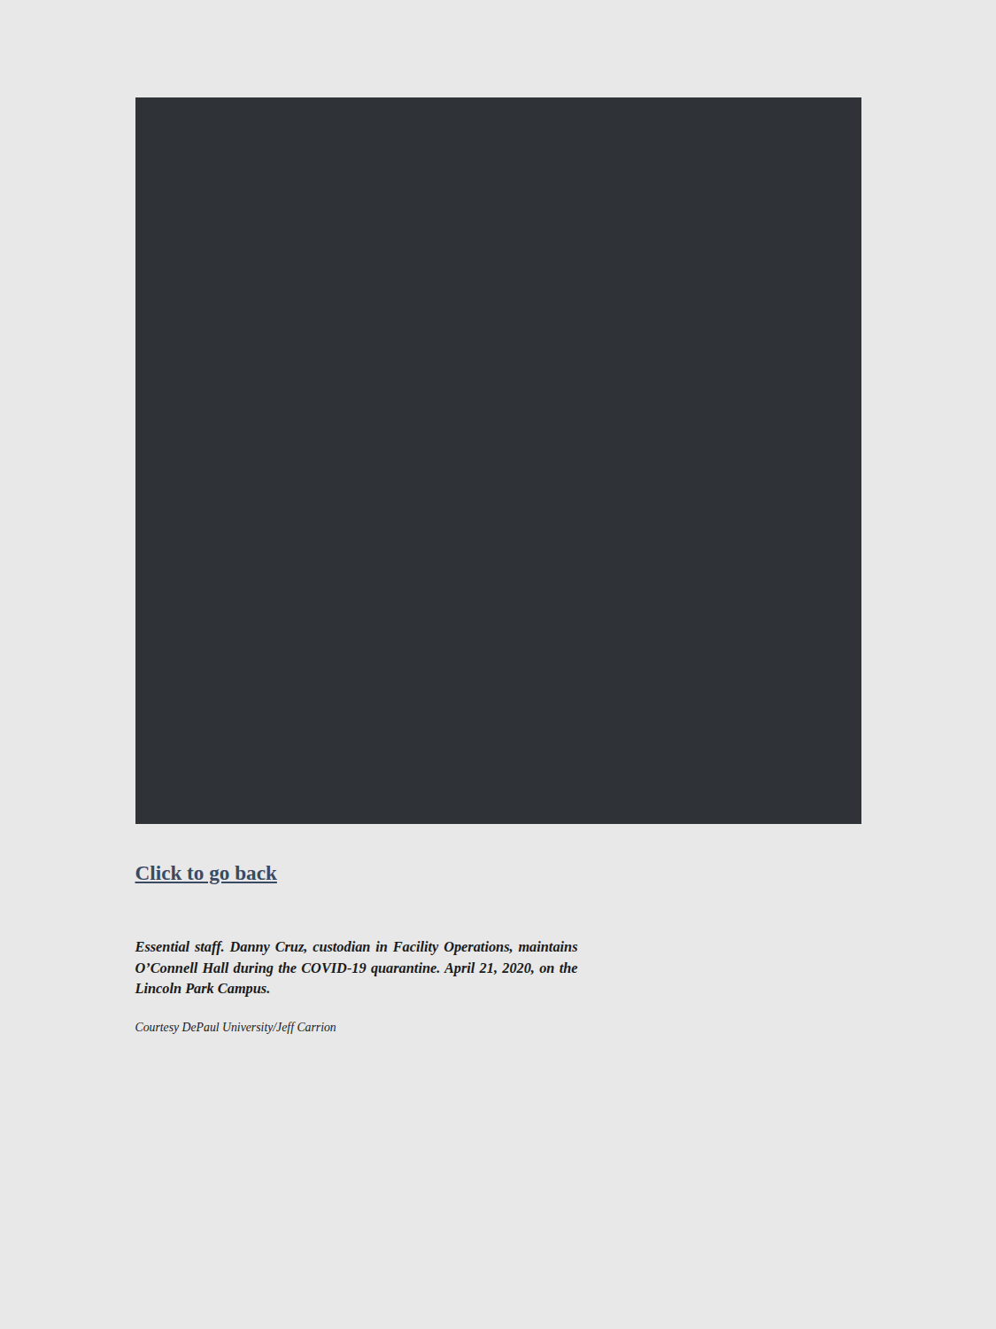Click to go back
Essential staff. Danny Cruz, custodian in Facility Operations, maintains O’Connell Hall during the COVID-19 quarantine. April 21, 2020, on the Lincoln Park Campus.
Courtesy DePaul University/Jeff Carrion